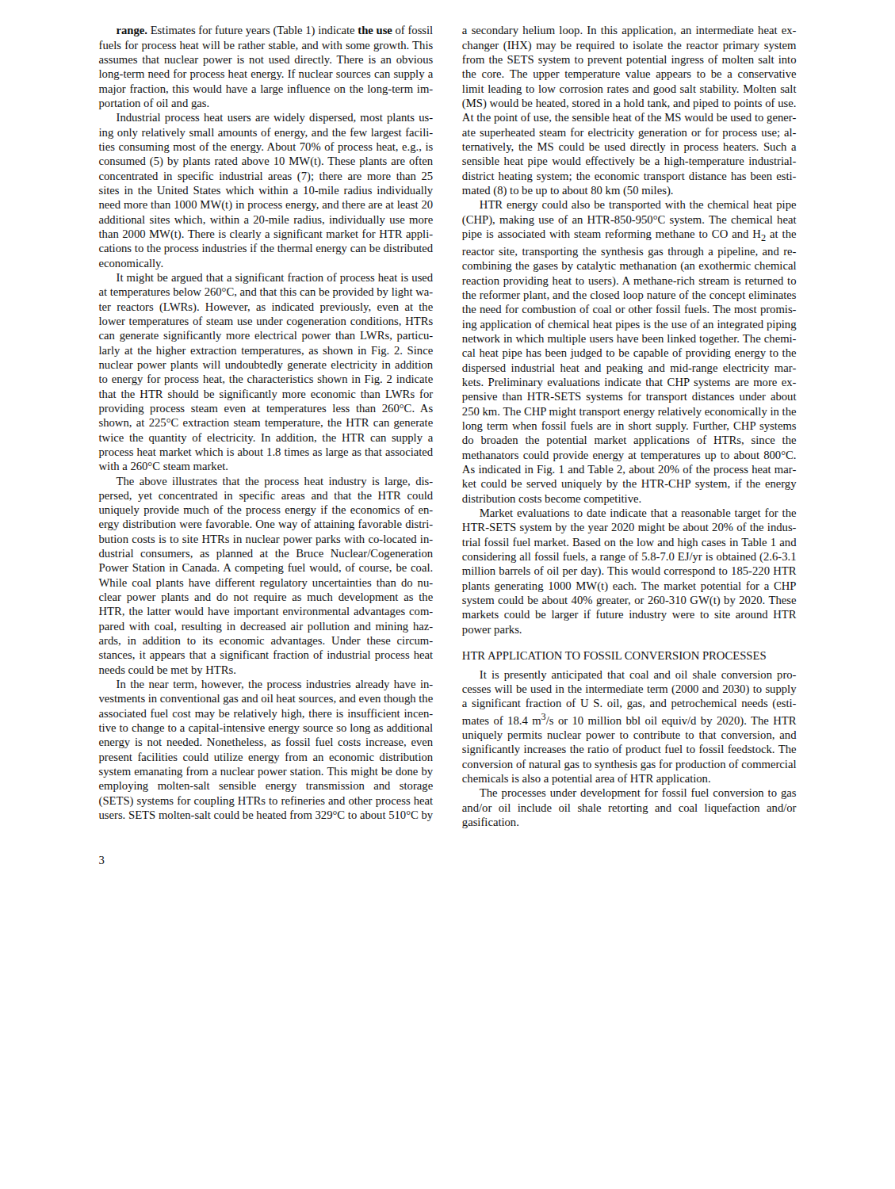range. Estimates for future years (Table 1) indicate the use of fossil fuels for process heat will be rather stable, and with some growth. This assumes that nuclear power is not used directly. There is an obvious long-term need for process heat energy. If nuclear sources can supply a major fraction, this would have a large influence on the long-term importation of oil and gas.
Industrial process heat users are widely dispersed, most plants using only relatively small amounts of energy, and the few largest facilities consuming most of the energy. About 70% of process heat, e.g., is consumed (5) by plants rated above 10 MW(t). These plants are often concentrated in specific industrial areas (7); there are more than 25 sites in the United States which within a 10-mile radius individually need more than 1000 MW(t) in process energy, and there are at least 20 additional sites which, within a 20-mile radius, individually use more than 2000 MW(t). There is clearly a significant market for HTR applications to the process industries if the thermal energy can be distributed economically.
It might be argued that a significant fraction of process heat is used at temperatures below 260°C, and that this can be provided by light water reactors (LWRs). However, as indicated previously, even at the lower temperatures of steam use under cogeneration conditions, HTRs can generate significantly more electrical power than LWRs, particularly at the higher extraction temperatures, as shown in Fig. 2. Since nuclear power plants will undoubtedly generate electricity in addition to energy for process heat, the characteristics shown in Fig. 2 indicate that the HTR should be significantly more economic than LWRs for providing process steam even at temperatures less than 260°C. As shown, at 225°C extraction steam temperature, the HTR can generate twice the quantity of electricity. In addition, the HTR can supply a process heat market which is about 1.8 times as large as that associated with a 260°C steam market.
The above illustrates that the process heat industry is large, dispersed, yet concentrated in specific areas and that the HTR could uniquely provide much of the process energy if the economics of energy distribution were favorable. One way of attaining favorable distribution costs is to site HTRs in nuclear power parks with co-located industrial consumers, as planned at the Bruce Nuclear/Cogeneration Power Station in Canada. A competing fuel would, of course, be coal. While coal plants have different regulatory uncertainties than do nuclear power plants and do not require as much development as the HTR, the latter would have important environmental advantages compared with coal, resulting in decreased air pollution and mining hazards, in addition to its economic advantages. Under these circumstances, it appears that a significant fraction of industrial process heat needs could be met by HTRs.
In the near term, however, the process industries already have investments in conventional gas and oil heat sources, and even though the associated fuel cost may be relatively high, there is insufficient incentive to change to a capital-intensive energy source so long as additional energy is not needed. Nonetheless, as fossil fuel costs increase, even present facilities could utilize energy from an economic distribution system emanating from a nuclear power station. This might be done by employing molten-salt sensible energy transmission and storage (SETS) systems for coupling HTRs to refineries and other process heat users. SETS molten-salt could be heated from 329°C to about 510°C by a secondary helium loop. In this application, an intermediate heat exchanger (IHX) may be required to isolate the reactor primary system from the SETS system to prevent potential ingress of molten salt into the core. The upper temperature value appears to be a conservative limit leading to low corrosion rates and good salt stability. Molten salt (MS) would be heated, stored in a hold tank, and piped to points of use. At the point of use, the sensible heat of the MS would be used to generate superheated steam for electricity generation or for process use; alternatively, the MS could be used directly in process heaters. Such a sensible heat pipe would effectively be a high-temperature industrial-district heating system; the economic transport distance has been estimated (8) to be up to about 80 km (50 miles).
HTR energy could also be transported with the chemical heat pipe (CHP), making use of an HTR-850-950°C system. The chemical heat pipe is associated with steam reforming methane to CO and H2 at the reactor site, transporting the synthesis gas through a pipeline, and recombining the gases by catalytic methanation (an exothermic chemical reaction providing heat to users). A methane-rich stream is returned to the reformer plant, and the closed loop nature of the concept eliminates the need for combustion of coal or other fossil fuels. The most promising application of chemical heat pipes is the use of an integrated piping network in which multiple users have been linked together. The chemical heat pipe has been judged to be capable of providing energy to the dispersed industrial heat and peaking and mid-range electricity markets. Preliminary evaluations indicate that CHP systems are more expensive than HTR-SETS systems for transport distances under about 250 km. The CHP might transport energy relatively economically in the long term when fossil fuels are in short supply. Further, CHP systems do broaden the potential market applications of HTRs, since the methanators could provide energy at temperatures up to about 800°C. As indicated in Fig. 1 and Table 2, about 20% of the process heat market could be served uniquely by the HTR-CHP system, if the energy distribution costs become competitive.
Market evaluations to date indicate that a reasonable target for the HTR-SETS system by the year 2020 might be about 20% of the industrial fossil fuel market. Based on the low and high cases in Table 1 and considering all fossil fuels, a range of 5.8-7.0 EJ/yr is obtained (2.6-3.1 million barrels of oil per day). This would correspond to 185-220 HTR plants generating 1000 MW(t) each. The market potential for a CHP system could be about 40% greater, or 260-310 GW(t) by 2020. These markets could be larger if future industry were to site around HTR power parks.
HTR Application to Fossil Conversion Processes
It is presently anticipated that coal and oil shale conversion processes will be used in the intermediate term (2000 and 2030) to supply a significant fraction of U S. oil, gas, and petrochemical needs (estimates of 18.4 m3/s or 10 million bbl oil equiv/d by 2020). The HTR uniquely permits nuclear power to contribute to that conversion, and significantly increases the ratio of product fuel to fossil feedstock. The conversion of natural gas to synthesis gas for production of commercial chemicals is also a potential area of HTR application.
The processes under development for fossil fuel conversion to gas and/or oil include oil shale retorting and coal liquefaction and/or gasification.
3